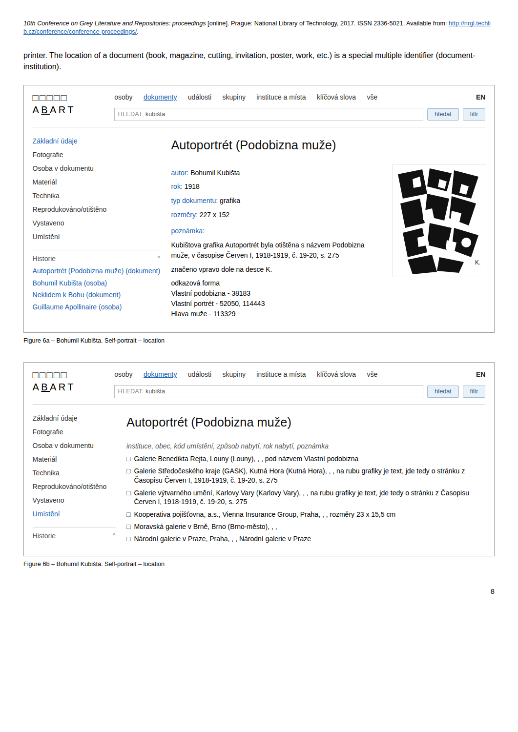10th Conference on Grey Literature and Repositories: proceedings [online]. Prague: National Library of Technology, 2017. ISSN 2336-5021. Available from: http://nrgl.techlib.cz/conference/conference-proceedings/.
printer. The location of a document (book, magazine, cutting, invitation, poster, work, etc.) is a special multiple identifier (document-institution).
□□□□□ ABART
osoby dokumenty události skupiny instituce a místa klíčová slova vše EN
HLEDAT: kubišta
hledat filtr
Základní údaje
Fotografie
Osoba v dokumentu
Materiál
Technika
Reprodukováno/otištěno
Vystaveno
Umístění
Historie ^
Autoportrét (Podobizna muže) (dokument)
Bohumil Kubišta (osoba)
Neklidem k Bohu (dokument)
Guillaume Apollinaire (osoba)
Autoportrét (Podobizna muže)
autor: Bohumil Kubišta
rok: 1918
typ dokumentu: grafika
rozměry: 227 x 152
poznámka:
Kubištova grafika Autoportrét byla otištěna s názvem Podobizna muže, v časopise Červen I, 1918-1919, č. 19-20, s. 275
značeno vpravo dole na desce K.
odkazová forma
Vlastní podobizna - 38183
Vlastní portrét - 52050, 114443
Hlava muže - 113329
K.
Figure 6a – Bohumil Kubišta. Self-portrait – location
□□□□□ ABART
osoby dokumenty události skupiny instituce a místa klíčová slova vše EN
HLEDAT: kubišta
hledat filtr
Základní údaje
Fotografie
Osoba v dokumentu
Materiál
Technika
Reprodukováno/otištěno
Vystaveno
Umístění
Historie ^
Autoportrét (Podobizna muže)
instituce, obec, kód umístění, způsob nabytí, rok nabytí, poznámka
Galerie Benedikta Rejta, Louny (Louny), , , pod názvem Vlastní podobizna
Galerie Středočeského kraje (GASK), Kutná Hora (Kutná Hora), , , na rubu grafiky je text, jde tedy o stránku z Časopisu Červen I, 1918-1919, č. 19-20, s. 275
Galerie výtvarného umění, Karlovy Vary (Karlovy Vary), , , na rubu grafiky je text, jde tedy o stránku z Časopisu Červen I, 1918-1919, č. 19-20, s. 275
Kooperativa pojišťovna, a.s., Vienna Insurance Group, Praha, , , rozměry 23 x 15,5 cm
Moravská galerie v Brně, Brno (Brno-město), , ,
Národní galerie v Praze, Praha, , , Národní galerie v Praze
Figure 6b – Bohumil Kubišta. Self-portrait – location
8